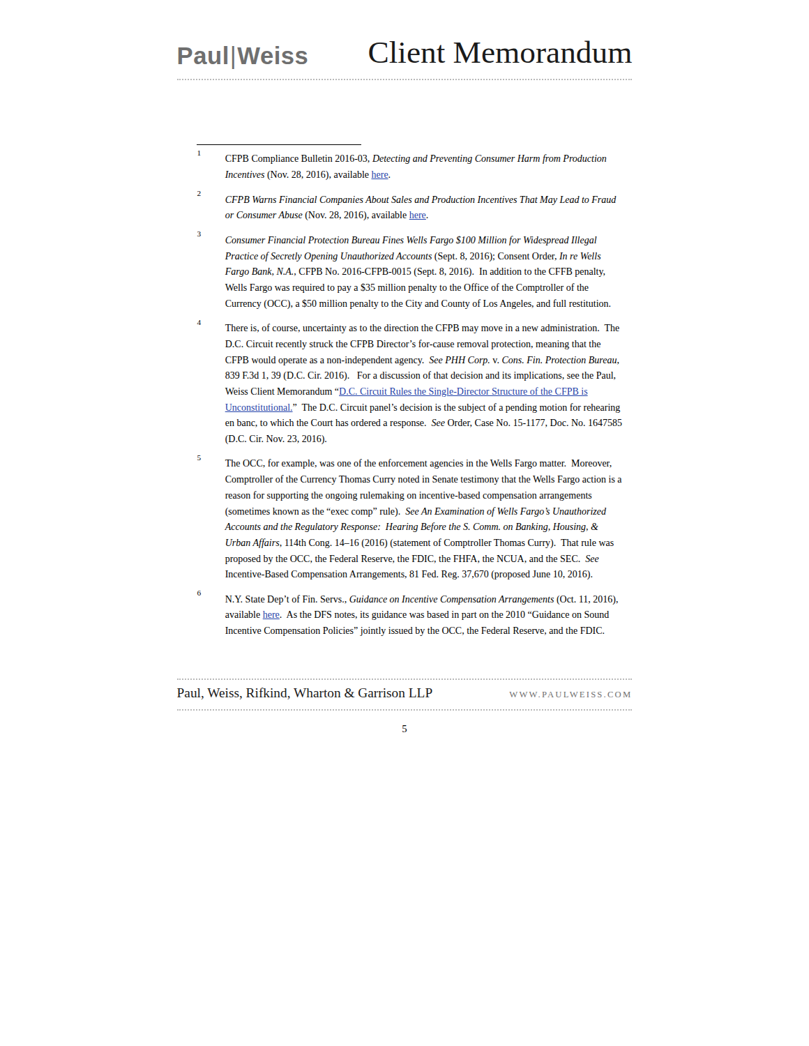Paul|Weiss
Client Memorandum
1 CFPB Compliance Bulletin 2016-03, Detecting and Preventing Consumer Harm from Production Incentives (Nov. 28, 2016), available here.
2 CFPB Warns Financial Companies About Sales and Production Incentives That May Lead to Fraud or Consumer Abuse (Nov. 28, 2016), available here.
3 Consumer Financial Protection Bureau Fines Wells Fargo $100 Million for Widespread Illegal Practice of Secretly Opening Unauthorized Accounts (Sept. 8, 2016); Consent Order, In re Wells Fargo Bank, N.A., CFPB No. 2016-CFPB-0015 (Sept. 8, 2016). In addition to the CFFB penalty, Wells Fargo was required to pay a $35 million penalty to the Office of the Comptroller of the Currency (OCC), a $50 million penalty to the City and County of Los Angeles, and full restitution.
4 There is, of course, uncertainty as to the direction the CFPB may move in a new administration. The D.C. Circuit recently struck the CFPB Director’s for-cause removal protection, meaning that the CFPB would operate as a non-independent agency. See PHH Corp. v. Cons. Fin. Protection Bureau, 839 F.3d 1, 39 (D.C. Cir. 2016). For a discussion of that decision and its implications, see the Paul, Weiss Client Memorandum “D.C. Circuit Rules the Single-Director Structure of the CFPB is Unconstitutional.” The D.C. Circuit panel’s decision is the subject of a pending motion for rehearing en banc, to which the Court has ordered a response. See Order, Case No. 15-1177, Doc. No. 1647585 (D.C. Cir. Nov. 23, 2016).
5 The OCC, for example, was one of the enforcement agencies in the Wells Fargo matter. Moreover, Comptroller of the Currency Thomas Curry noted in Senate testimony that the Wells Fargo action is a reason for supporting the ongoing rulemaking on incentive-based compensation arrangements (sometimes known as the “exec comp” rule). See An Examination of Wells Fargo’s Unauthorized Accounts and the Regulatory Response: Hearing Before the S. Comm. on Banking, Housing, & Urban Affairs, 114th Cong. 14–16 (2016) (statement of Comptroller Thomas Curry). That rule was proposed by the OCC, the Federal Reserve, the FDIC, the FHFA, the NCUA, and the SEC. See Incentive-Based Compensation Arrangements, 81 Fed. Reg. 37,670 (proposed June 10, 2016).
6 N.Y. State Dep’t of Fin. Servs., Guidance on Incentive Compensation Arrangements (Oct. 11, 2016), available here. As the DFS notes, its guidance was based in part on the 2010 “Guidance on Sound Incentive Compensation Policies” jointly issued by the OCC, the Federal Reserve, and the FDIC.
Paul, Weiss, Rifkind, Wharton & Garrison LLP
WWW.PAULWEISS.COM
5